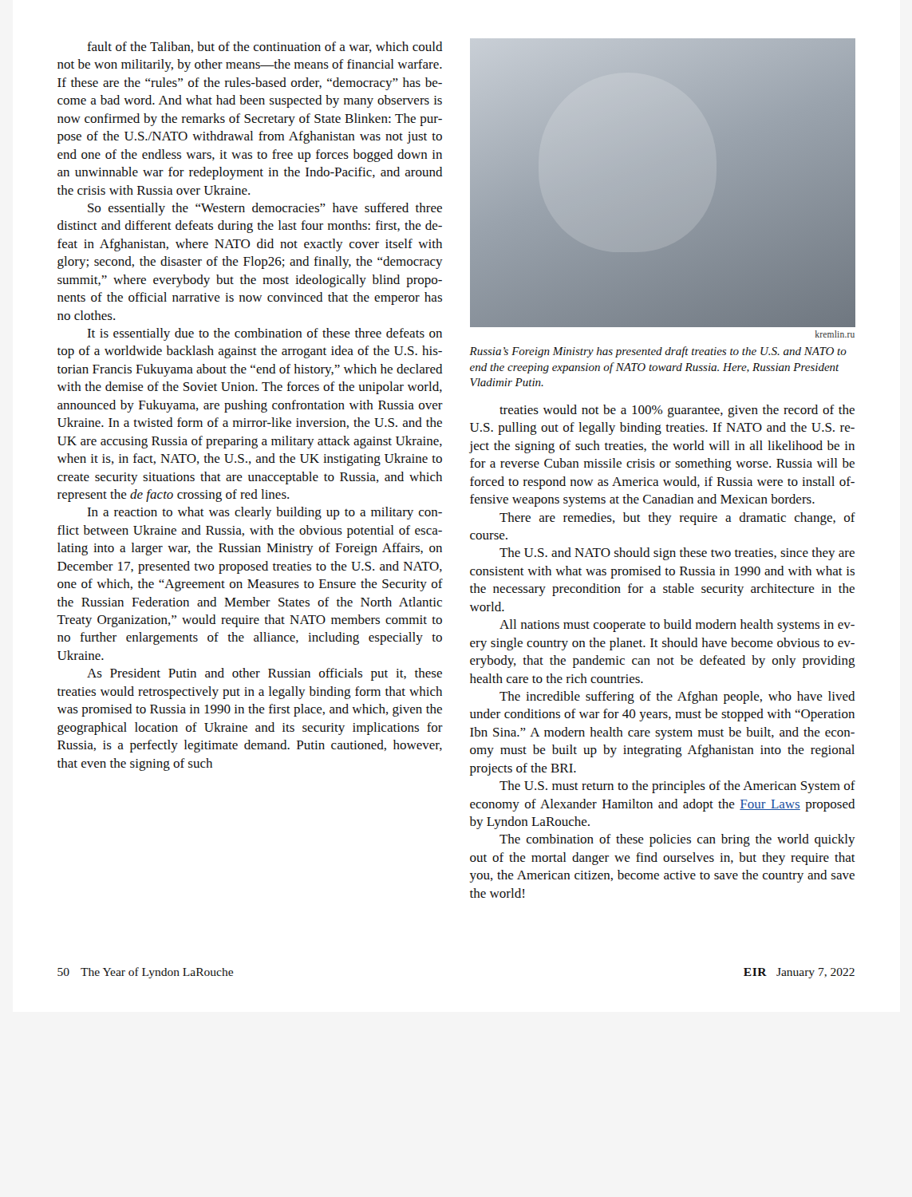fault of the Taliban, but of the continuation of a war, which could not be won militarily, by other means—the means of financial warfare. If these are the “rules” of the rules-based order, “democracy” has become a bad word. And what had been suspected by many observers is now confirmed by the remarks of Secretary of State Blinken: The purpose of the U.S./NATO withdrawal from Afghanistan was not just to end one of the endless wars, it was to free up forces bogged down in an unwinnable war for redeployment in the Indo-Pacific, and around the crisis with Russia over Ukraine.
So essentially the “Western democracies” have suffered three distinct and different defeats during the last four months: first, the defeat in Afghanistan, where NATO did not exactly cover itself with glory; second, the disaster of the Flop26; and finally, the “democracy summit,” where everybody but the most ideologically blind proponents of the official narrative is now convinced that the emperor has no clothes.
It is essentially due to the combination of these three defeats on top of a worldwide backlash against the arrogant idea of the U.S. historian Francis Fukuyama about the “end of history,” which he declared with the demise of the Soviet Union. The forces of the unipolar world, announced by Fukuyama, are pushing confrontation with Russia over Ukraine. In a twisted form of a mirror-like inversion, the U.S. and the UK are accusing Russia of preparing a military attack against Ukraine, when it is, in fact, NATO, the U.S., and the UK instigating Ukraine to create security situations that are unacceptable to Russia, and which represent the de facto crossing of red lines.
In a reaction to what was clearly building up to a military conflict between Ukraine and Russia, with the obvious potential of escalating into a larger war, the Russian Ministry of Foreign Affairs, on December 17, presented two proposed treaties to the U.S. and NATO, one of which, the “Agreement on Measures to Ensure the Security of the Russian Federation and Member States of the North Atlantic Treaty Organization,” would require that NATO members commit to no further enlargements of the alliance, including especially to Ukraine.
As President Putin and other Russian officials put it, these treaties would retrospectively put in a legally binding form that which was promised to Russia in 1990 in the first place, and which, given the geographical location of Ukraine and its security implications for Russia, is a perfectly legitimate demand. Putin cautioned, however, that even the signing of such
kremlin.ru
Russia’s Foreign Ministry has presented draft treaties to the U.S. and NATO to end the creeping expansion of NATO toward Russia. Here, Russian President Vladimir Putin.
treaties would not be a 100% guarantee, given the record of the U.S. pulling out of legally binding treaties. If NATO and the U.S. reject the signing of such treaties, the world will in all likelihood be in for a reverse Cuban missile crisis or something worse. Russia will be forced to respond now as America would, if Russia were to install offensive weapons systems at the Canadian and Mexican borders.
There are remedies, but they require a dramatic change, of course.
The U.S. and NATO should sign these two treaties, since they are consistent with what was promised to Russia in 1990 and with what is the necessary precondition for a stable security architecture in the world.
All nations must cooperate to build modern health systems in every single country on the planet. It should have become obvious to everybody, that the pandemic can not be defeated by only providing health care to the rich countries.
The incredible suffering of the Afghan people, who have lived under conditions of war for 40 years, must be stopped with “Operation Ibn Sina.” A modern health care system must be built, and the economy must be built up by integrating Afghanistan into the regional projects of the BRI.
The U.S. must return to the principles of the American System of economy of Alexander Hamilton and adopt the Four Laws proposed by Lyndon LaRouche.
The combination of these policies can bring the world quickly out of the mortal danger we find ourselves in, but they require that you, the American citizen, become active to save the country and save the world!
50 The Year of Lyndon LaRouche
EIRJanuary 7, 2022